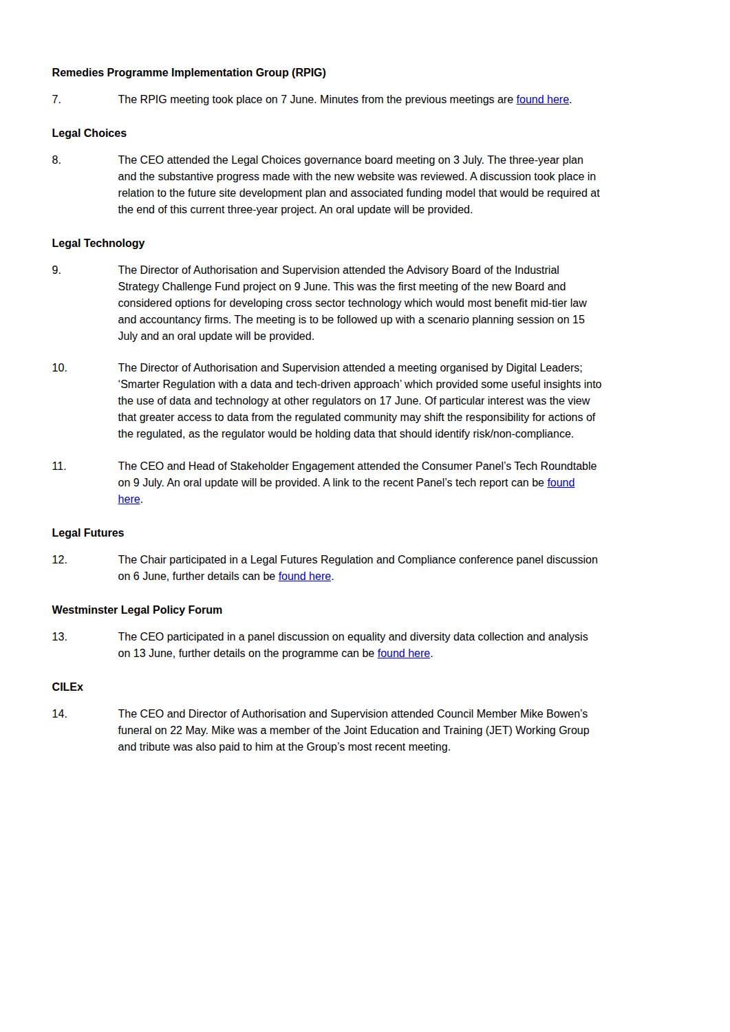Remedies Programme Implementation Group (RPIG)
7.
The RPIG meeting took place on 7 June. Minutes from the previous meetings are found here.
Legal Choices
8.
The CEO attended the Legal Choices governance board meeting on 3 July. The three-year plan and the substantive progress made with the new website was reviewed. A discussion took place in relation to the future site development plan and associated funding model that would be required at the end of this current three-year project. An oral update will be provided.
Legal Technology
9.
The Director of Authorisation and Supervision attended the Advisory Board of the Industrial Strategy Challenge Fund project on 9 June. This was the first meeting of the new Board and considered options for developing cross sector technology which would most benefit mid-tier law and accountancy firms. The meeting is to be followed up with a scenario planning session on 15 July and an oral update will be provided.
10.
The Director of Authorisation and Supervision attended a meeting organised by Digital Leaders; ‘Smarter Regulation with a data and tech-driven approach’ which provided some useful insights into the use of data and technology at other regulators on 17 June. Of particular interest was the view that greater access to data from the regulated community may shift the responsibility for actions of the regulated, as the regulator would be holding data that should identify risk/non-compliance.
11.
The CEO and Head of Stakeholder Engagement attended the Consumer Panel’s Tech Roundtable on 9 July. An oral update will be provided. A link to the recent Panel’s tech report can be found here.
Legal Futures
12.
The Chair participated in a Legal Futures Regulation and Compliance conference panel discussion on 6 June, further details can be found here.
Westminster Legal Policy Forum
13.
The CEO participated in a panel discussion on equality and diversity data collection and analysis on 13 June, further details on the programme can be found here.
CILEx
14.
The CEO and Director of Authorisation and Supervision attended Council Member Mike Bowen’s funeral on 22 May. Mike was a member of the Joint Education and Training (JET) Working Group and tribute was also paid to him at the Group’s most recent meeting.